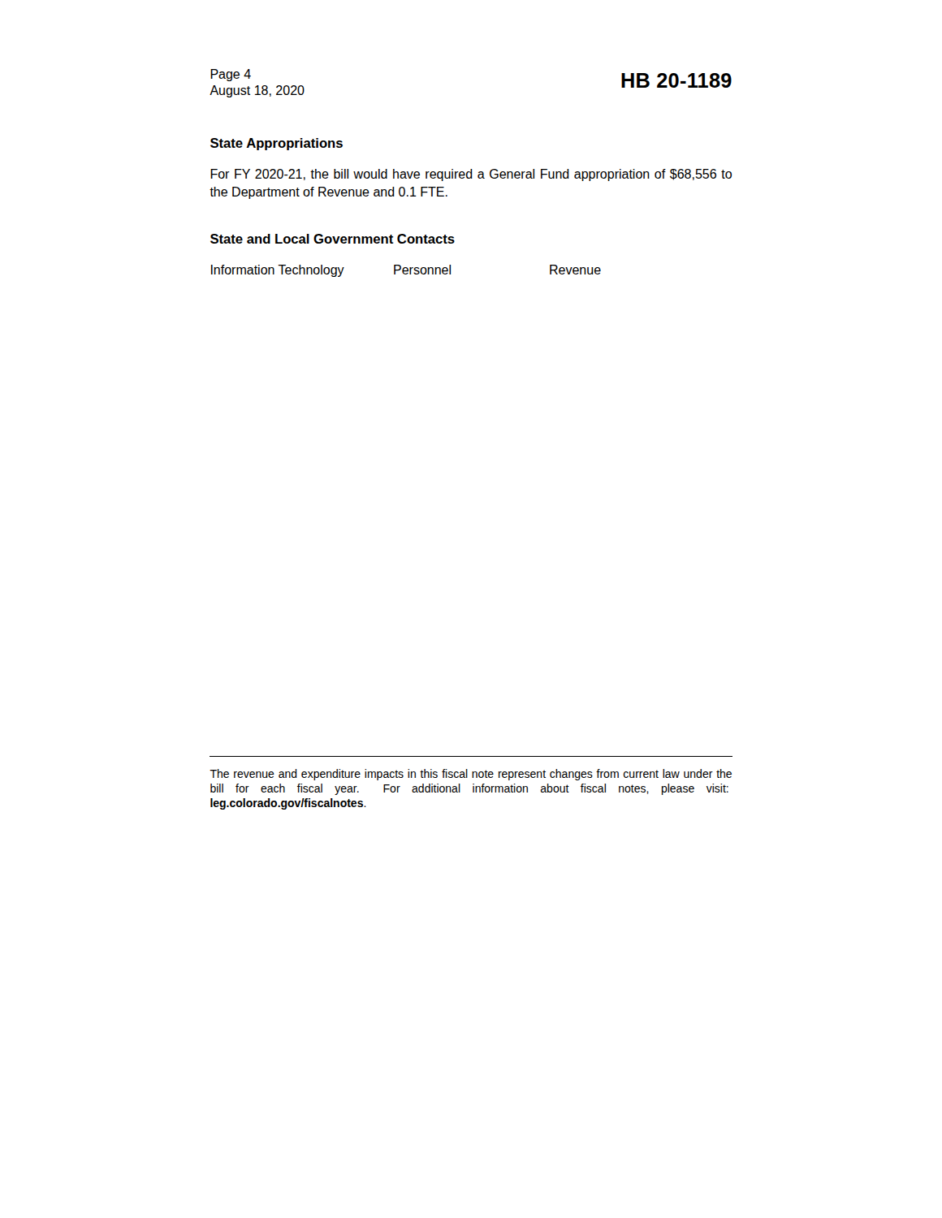Page 4
August 18, 2020
HB 20-1189
State Appropriations
For FY 2020-21, the bill would have required a General Fund appropriation of $68,556 to the Department of Revenue and 0.1 FTE.
State and Local Government Contacts
Information Technology
Personnel
Revenue
The revenue and expenditure impacts in this fiscal note represent changes from current law under the bill for each fiscal year. For additional information about fiscal notes, please visit: leg.colorado.gov/fiscalnotes.